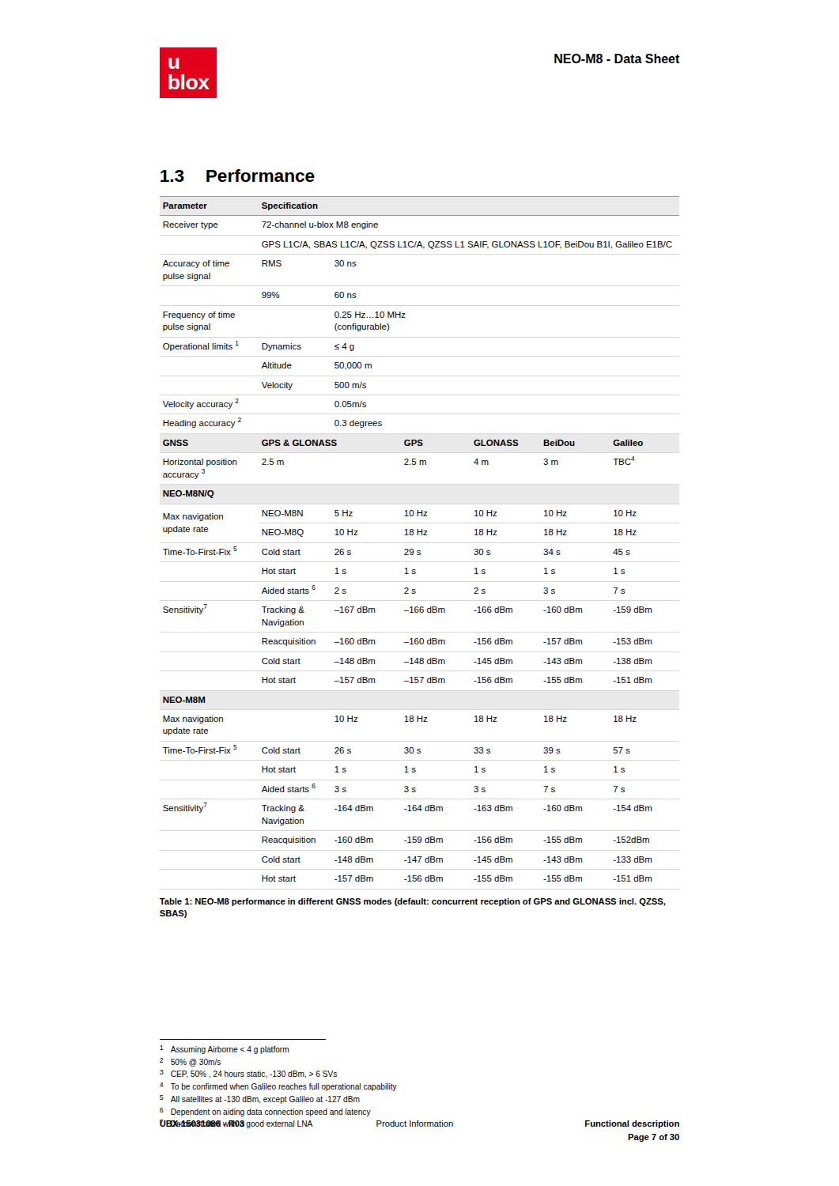ublox
NEO-M8 - Data Sheet
1.3 Performance
| Parameter | Specification |
| --- | --- |
| Receiver type | 72-channel u-blox M8 engine |
| | GPS L1C/A, SBAS L1C/A, QZSS L1C/A, QZSS L1 SAIF, GLONASS L1OF, BeiDou B1I, Galileo E1B/C |
| Accuracy of time pulse signal | RMS | 30 ns |
| | 99% | 60 ns |
| Frequency of time pulse signal | | 0.25 Hz…10 MHz (configurable) |
| Operational limits 1 | Dynamics | ≤ 4 g |
| | Altitude | 50,000 m |
| | Velocity | 500 m/s |
| Velocity accuracy 2 | | 0.05m/s |
| Heading accuracy 2 | | 0.3 degrees |
| GNSS | GPS & GLONASS | GPS | GLONASS | BeiDou | Galileo |
| Horizontal position accuracy 3 | 2.5 m | 2.5 m | 4 m | 3 m | TBC 4 |
| NEO-M8N/Q |
| Max navigation update rate | NEO-M8N | 5 Hz | 10 Hz | 10 Hz | 10 Hz | 10 Hz |
| NEO-M8Q | 10 Hz | 18 Hz | 18 Hz | 18 Hz | 18 Hz |
| Time-To-First-Fix 5 | Cold start | 26 s | 29 s | 30 s | 34 s | 45 s |
| | Hot start | 1 s | 1 s | 1 s | 1 s | 1 s |
| | Aided starts 6 | 2 s | 2 s | 2 s | 3 s | 7 s |
| Sensitivity 7 | Tracking & Navigation | –167 dBm | –166 dBm | -166 dBm | -160 dBm | -159 dBm |
| | Reacquisition | –160 dBm | –160 dBm | -156 dBm | -157 dBm | -153 dBm |
| | Cold start | –148 dBm | –148 dBm | -145 dBm | -143 dBm | -138 dBm |
| | Hot start | –157 dBm | –157 dBm | -156 dBm | -155 dBm | -151 dBm |
| NEO-M8M |
| Max navigation update rate | | 10 Hz | 18 Hz | 18 Hz | 18 Hz | 18 Hz |
| Time-To-First-Fix 5 | Cold start | 26 s | 30 s | 33 s | 39 s | 57 s |
| | Hot start | 1 s | 1 s | 1 s | 1 s | 1 s |
| | Aided starts 6 | 3 s | 3 s | 3 s | 7 s | 7 s |
| Sensitivity 7 | Tracking & Navigation | -164 dBm | -164 dBm | -163 dBm | -160 dBm | -154 dBm |
| | Reacquisition | -160 dBm | -159 dBm | -156 dBm | -155 dBm | -152dBm |
| | Cold start | -148 dBm | -147 dBm | -145 dBm | -143 dBm | -133 dBm |
| | Hot start | -157 dBm | -156 dBm | -155 dBm | -155 dBm | -151 dBm |
Table 1: NEO-M8 performance in different GNSS modes (default: concurrent reception of GPS and GLONASS incl. QZSS, SBAS)
1 Assuming Airborne < 4 g platform
250% @ 30m/s
3 CEP, 50% , 24 hours static, -130 dBm, > 6 SVs
4 To be confirmed when Galileo reaches full operational capability
5 All satellites at -130 dBm, except Galileo at -127 dBm
6 Dependent on aiding data connection speed and latency
7 Demonstrated with a good external LNA
UBX-15031086 - R03 Product Information Functional description
Page 7 of 30